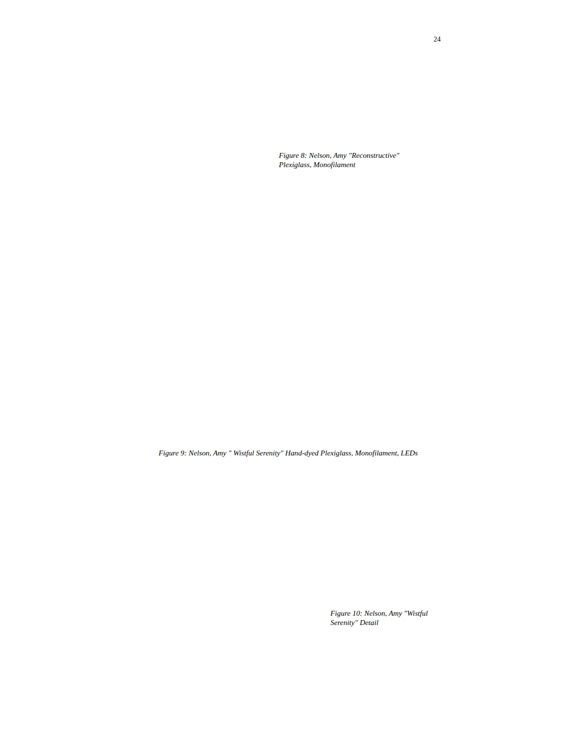24
Figure 8: Nelson, Amy "Reconstructive" Plexiglass, Monofilament
Figure 9: Nelson, Amy " Wistful Serenity" Hand-dyed Plexiglass, Monofilament, LEDs
Figure 10: Nelson, Amy "Wistful Serenity" Detail